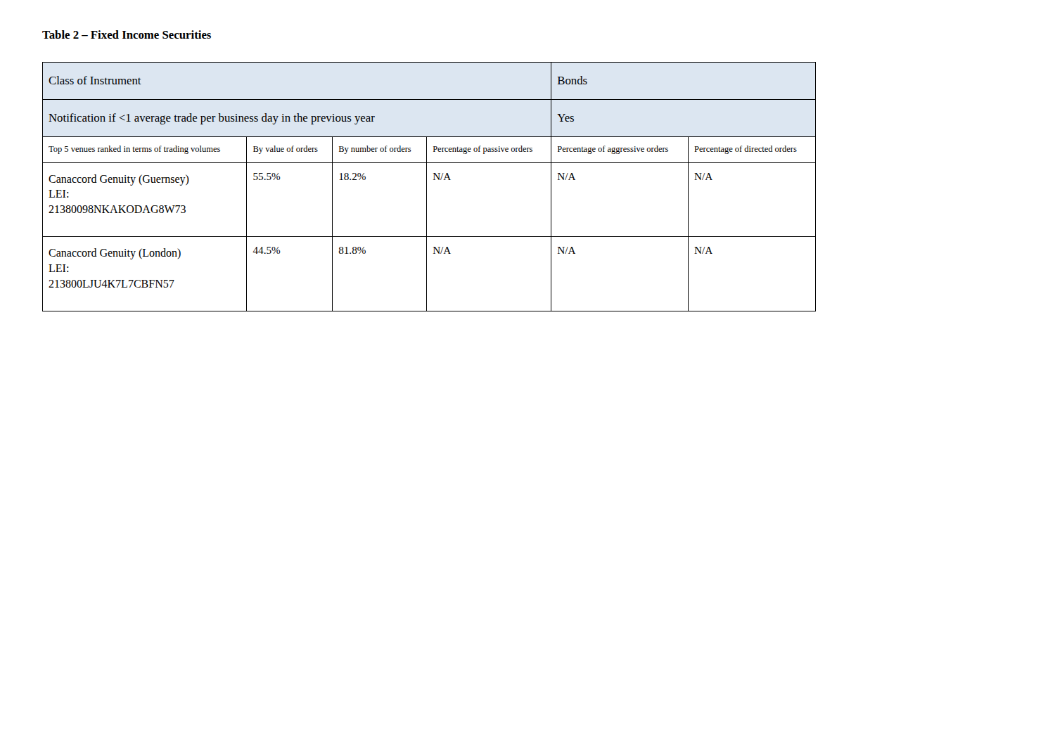Table 2 – Fixed Income Securities
| Class of Instrument | Bonds |
| Notification if <1 average trade per business day in the previous year | Yes |
| Top 5 venues ranked in terms of trading volumes | By value of orders | By number of orders | Percentage of passive orders | Percentage of aggressive orders | Percentage of directed orders |
| Canaccord Genuity (Guernsey) LEI: 21380098NKAKODAG8W73 | 55.5% | 18.2% | N/A | N/A | N/A |
| Canaccord Genuity (London) LEI: 213800LJU4K7L7CBFN57 | 44.5% | 81.8% | N/A | N/A | N/A |